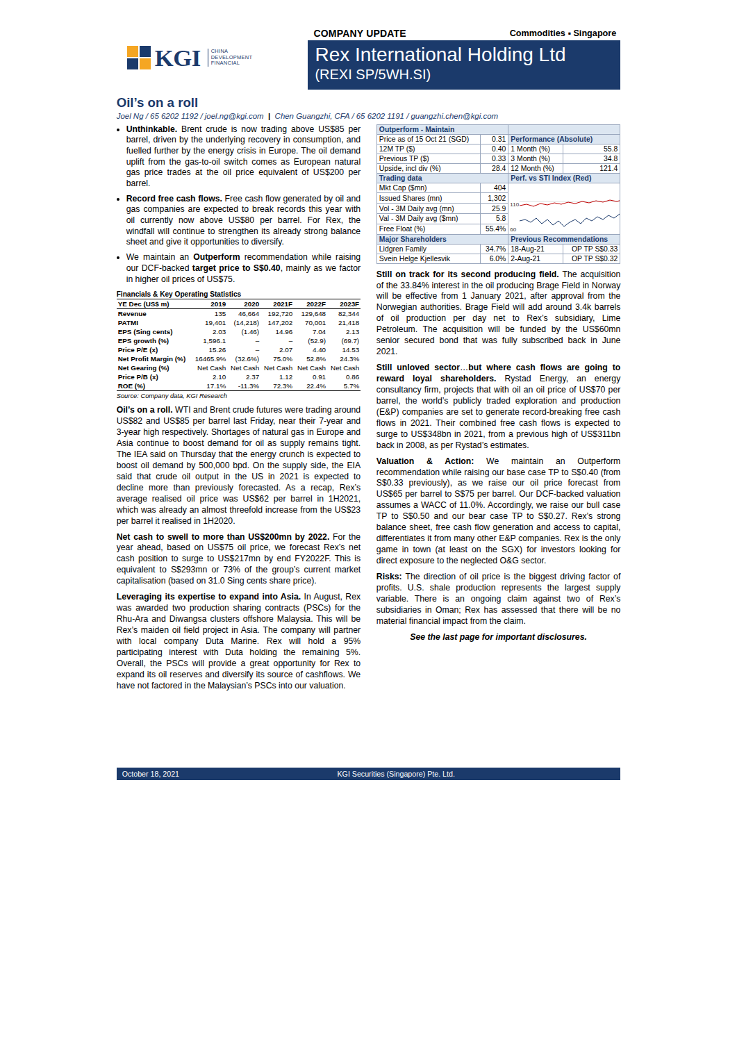KGI
China
Development
Financial
COMPANY UPDATE Commodities ▪ Singapore
Rex International Holding Ltd
(REXI SP/5WH.SI)
Oil’s on a roll
Joel Ng / 65 6202 1192 / joel.ng@kgi.com | Chen Guangzhi, CFA / 65 6202 1191 / guangzhi.chen@kgi.com
Unthinkable. Brent crude is now trading above US$85 per barrel, driven by the underlying recovery in consumption, and fuelled further by the energy crisis in Europe. The oil demand uplift from the gas-to-oil switch comes as European natural gas price trades at the oil price equivalent of US$200 per barrel.
Record free cash flows. Free cash flow generated by oil and gas companies are expected to break records this year with oil currently now above US$80 per barrel. For Rex, the windfall will continue to strengthen its already strong balance sheet and give it opportunities to diversify.
We maintain an Outperform recommendation while raising our DCF-backed target price to S$0.40, mainly as we factor in higher oil prices of US$75.
Financials & Key Operating Statistics
| YE Dec (US$ m) | 2019 | 2020 | 2021F | 2022F | 2023F |
| --- | --- | --- | --- | --- | --- |
| Revenue | 135 | 46,664 | 192,720 | 129,648 | 82,344 |
| PATMI | 19,401 | (14,218) | 147,202 | 70,001 | 21,418 |
| EPS (Sing cents) | 2.03 | (1.46) | 14.96 | 7.04 | 2.13 |
| EPS growth (%) | 1,596.1 | – | – | (52.9) | (69.7) |
| Price P/E (x) | 15.26 | – | 2.07 | 4.40 | 14.53 |
| Net Profit Margin (%) | 16465.9% | (32.6%) | 75.0% | 52.8% | 24.3% |
| Net Gearing (%) | Net Cash | Net Cash | Net Cash | Net Cash | Net Cash |
| Price P/B (x) | 2.10 | 2.37 | 1.12 | 0.91 | 0.86 |
| ROE (%) | 17.1% | -11.3% | 72.3% | 22.4% | 5.7% |
Source: Company data, KGI Research
Oil’s on a roll. WTI and Brent crude futures were trading around US$82 and US$85 per barrel last Friday, near their 7-year and 3-year high respectively. Shortages of natural gas in Europe and Asia continue to boost demand for oil as supply remains tight. The IEA said on Thursday that the energy crunch is expected to boost oil demand by 500,000 bpd. On the supply side, the EIA said that crude oil output in the US in 2021 is expected to decline more than previously forecasted. As a recap, Rex’s average realised oil price was US$62 per barrel in 1H2021, which was already an almost threefold increase from the US$23 per barrel it realised in 1H2020.
Net cash to swell to more than US$200mn by 2022. For the year ahead, based on US$75 oil price, we forecast Rex’s net cash position to surge to US$217mn by end FY2022F. This is equivalent to S$293mn or 73% of the group’s current market capitalisation (based on 31.0 Sing cents share price).
Leveraging its expertise to expand into Asia. In August, Rex was awarded two production sharing contracts (PSCs) for the Rhu-Ara and Diwangsa clusters offshore Malaysia. This will be Rex’s maiden oil field project in Asia. The company will partner with local company Duta Marine. Rex will hold a 95% participating interest with Duta holding the remaining 5%. Overall, the PSCs will provide a great opportunity for Rex to expand its oil reserves and diversify its source of cashflows. We have not factored in the Malaysian’s PSCs into our valuation.
| Outperform - Maintain | |
| Price as of 15 Oct 21 (SGD) | 0.31 | Performance (Absolute) |
| 12M TP ($) | 0.40 | 1 Month (%) | 55.8 |
| Previous TP ($) | 0.33 | 3 Month (%) | 34.8 |
| Upside, incl div (%) | 28.4 | 12 Month (%) | 121.4 |
| Trading data | Perf. vs STI Index (Red) |
| Mkt Cap ($mn) | 404 | 110 60 |
| Issued Shares (mn) | 1,302 |
| Vol - 3M Daily avg (mn) | 25.9 |
| Val - 3M Daily avg ($mn) | 5.8 |
| Free Float (%) | 55.4% |
| Major Shareholders | Previous Recommendations |
| Lidgren Family | 34.7% | 18-Aug-21 | OP TP S$0.33 |
| Svein Helge Kjellesvik | 6.0% | 2-Aug-21 | OP TP S$0.32 |
Still on track for its second producing field. The acquisition of the 33.84% interest in the oil producing Brage Field in Norway will be effective from 1 January 2021, after approval from the Norwegian authorities. Brage Field will add around 3.4k barrels of oil production per day net to Rex’s subsidiary, Lime Petroleum. The acquisition will be funded by the US$60mn senior secured bond that was fully subscribed back in June 2021.
Still unloved sector…but where cash flows are going to reward loyal shareholders. Rystad Energy, an energy consultancy firm, projects that with oil an oil price of US$70 per barrel, the world’s publicly traded exploration and production (E&P) companies are set to generate record-breaking free cash flows in 2021. Their combined free cash flows is expected to surge to US$348bn in 2021, from a previous high of US$311bn back in 2008, as per Rystad’s estimates.
Valuation & Action: We maintain an Outperform recommendation while raising our base case TP to S$0.40 (from S$0.33 previously), as we raise our oil price forecast from US$65 per barrel to S$75 per barrel. Our DCF-backed valuation assumes a WACC of 11.0%. Accordingly, we raise our bull case TP to S$0.50 and our bear case TP to S$0.27. Rex’s strong balance sheet, free cash flow generation and access to capital, differentiates it from many other E&P companies. Rex is the only game in town (at least on the SGX) for investors looking for direct exposure to the neglected O&G sector.
Risks: The direction of oil price is the biggest driving factor of profits. U.S. shale production represents the largest supply variable. There is an ongoing claim against two of Rex’s subsidiaries in Oman; Rex has assessed that there will be no material financial impact from the claim.
See the last page for important disclosures.
October 18, 2021 KGI Securities (Singapore) Pte. Ltd.